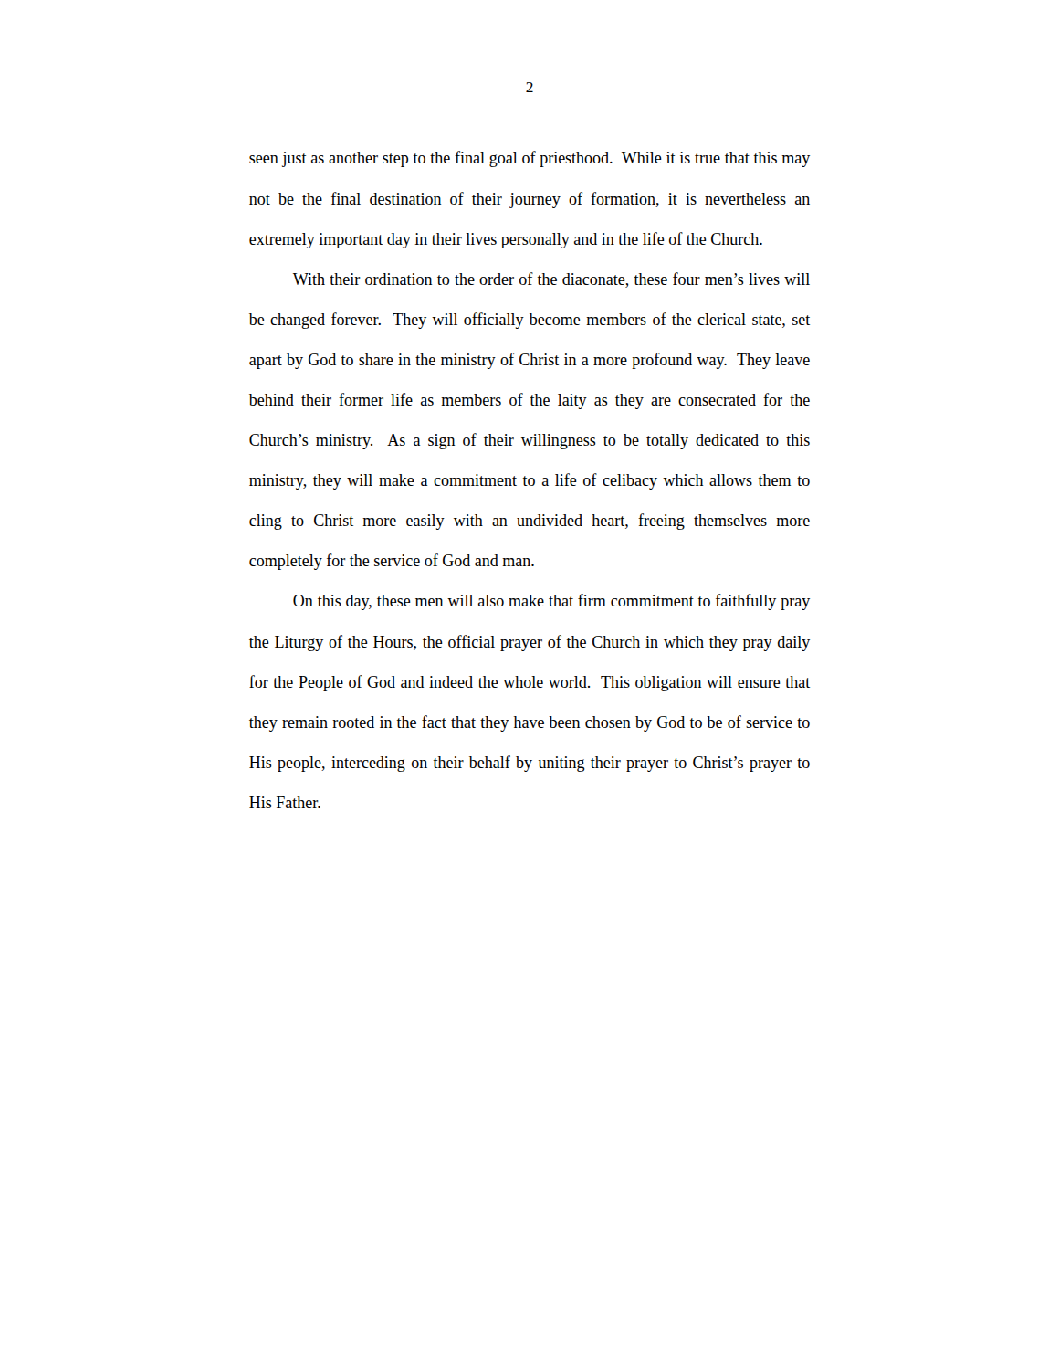2
seen just as another step to the final goal of priesthood. While it is true that this may not be the final destination of their journey of formation, it is nevertheless an extremely important day in their lives personally and in the life of the Church.
With their ordination to the order of the diaconate, these four men’s lives will be changed forever. They will officially become members of the clerical state, set apart by God to share in the ministry of Christ in a more profound way. They leave behind their former life as members of the laity as they are consecrated for the Church’s ministry. As a sign of their willingness to be totally dedicated to this ministry, they will make a commitment to a life of celibacy which allows them to cling to Christ more easily with an undivided heart, freeing themselves more completely for the service of God and man.
On this day, these men will also make that firm commitment to faithfully pray the Liturgy of the Hours, the official prayer of the Church in which they pray daily for the People of God and indeed the whole world. This obligation will ensure that they remain rooted in the fact that they have been chosen by God to be of service to His people, interceding on their behalf by uniting their prayer to Christ’s prayer to His Father.